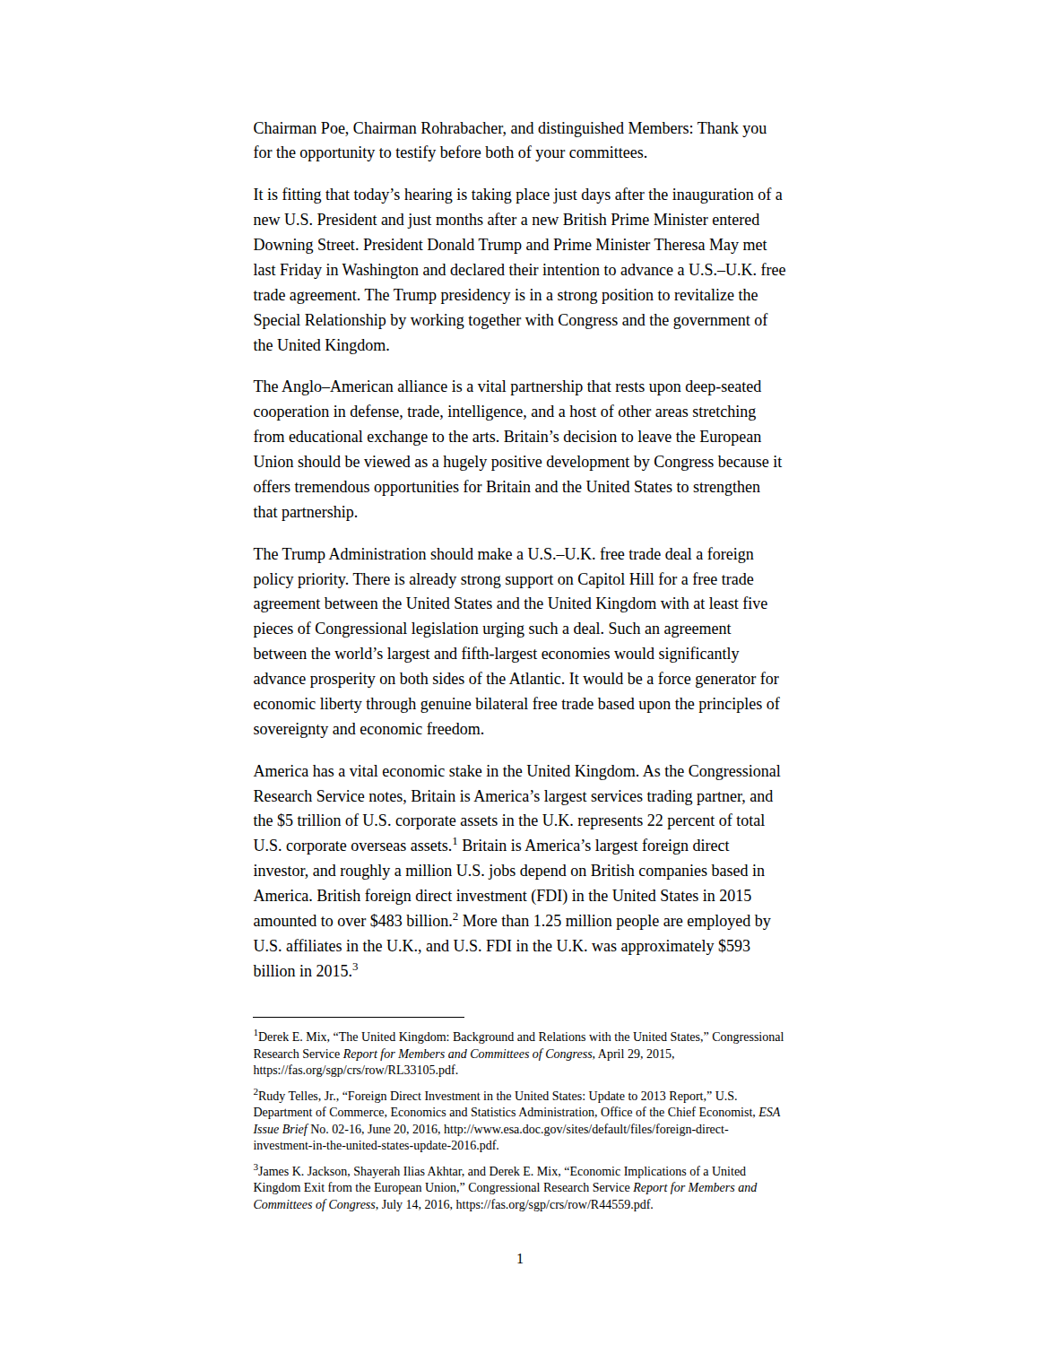Chairman Poe, Chairman Rohrabacher, and distinguished Members: Thank you for the opportunity to testify before both of your committees.
It is fitting that today’s hearing is taking place just days after the inauguration of a new U.S. President and just months after a new British Prime Minister entered Downing Street. President Donald Trump and Prime Minister Theresa May met last Friday in Washington and declared their intention to advance a U.S.–U.K. free trade agreement. The Trump presidency is in a strong position to revitalize the Special Relationship by working together with Congress and the government of the United Kingdom.
The Anglo–American alliance is a vital partnership that rests upon deep-seated cooperation in defense, trade, intelligence, and a host of other areas stretching from educational exchange to the arts. Britain’s decision to leave the European Union should be viewed as a hugely positive development by Congress because it offers tremendous opportunities for Britain and the United States to strengthen that partnership.
The Trump Administration should make a U.S.–U.K. free trade deal a foreign policy priority. There is already strong support on Capitol Hill for a free trade agreement between the United States and the United Kingdom with at least five pieces of Congressional legislation urging such a deal. Such an agreement between the world’s largest and fifth-largest economies would significantly advance prosperity on both sides of the Atlantic. It would be a force generator for economic liberty through genuine bilateral free trade based upon the principles of sovereignty and economic freedom.
America has a vital economic stake in the United Kingdom. As the Congressional Research Service notes, Britain is America’s largest services trading partner, and the $5 trillion of U.S. corporate assets in the U.K. represents 22 percent of total U.S. corporate overseas assets.1 Britain is America’s largest foreign direct investor, and roughly a million U.S. jobs depend on British companies based in America. British foreign direct investment (FDI) in the United States in 2015 amounted to over $483 billion.2 More than 1.25 million people are employed by U.S. affiliates in the U.K., and U.S. FDI in the U.K. was approximately $593 billion in 2015.3
1Derek E. Mix, “The United Kingdom: Background and Relations with the United States,” Congressional Research Service Report for Members and Committees of Congress, April 29, 2015, https://fas.org/sgp/crs/row/RL33105.pdf.
2Rudy Telles, Jr., “Foreign Direct Investment in the United States: Update to 2013 Report,” U.S. Department of Commerce, Economics and Statistics Administration, Office of the Chief Economist, ESA Issue Brief No. 02-16, June 20, 2016, http://www.esa.doc.gov/sites/default/files/foreign-direct-investment-in-the-united-states-update-2016.pdf.
3James K. Jackson, Shayerah Ilias Akhtar, and Derek E. Mix, “Economic Implications of a United Kingdom Exit from the European Union,” Congressional Research Service Report for Members and Committees of Congress, July 14, 2016, https://fas.org/sgp/crs/row/R44559.pdf.
1